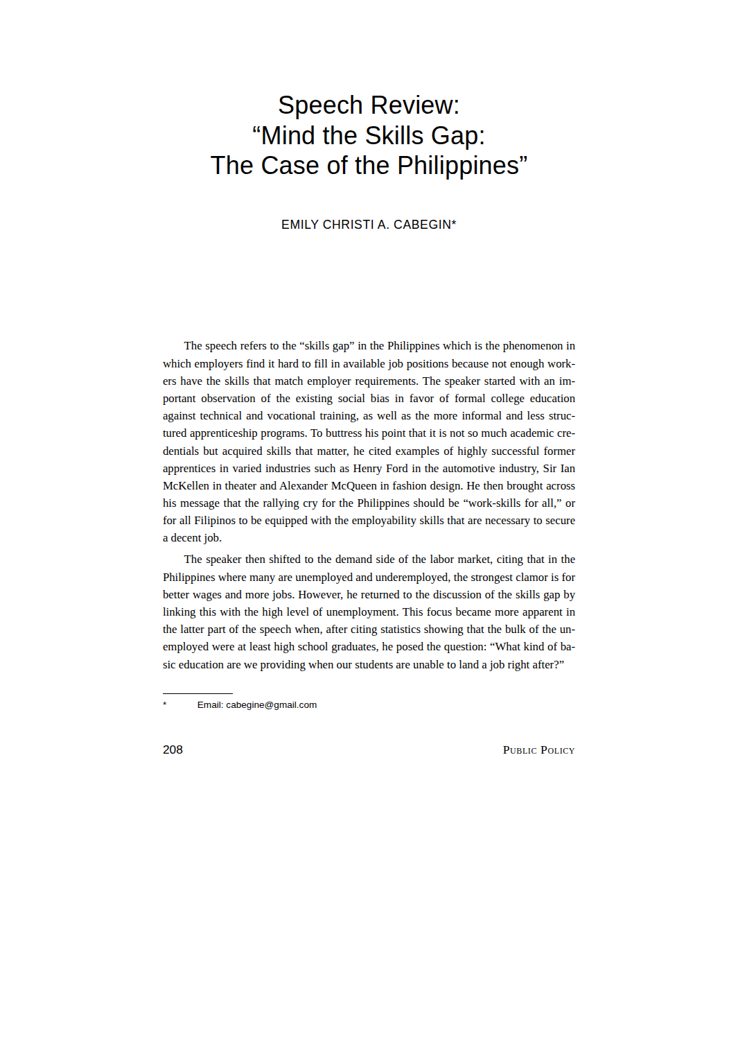Speech Review:
“Mind the Skills Gap:
The Case of the Philippines”
EMILY CHRISTI A. CABEGIN*
The speech refers to the “skills gap” in the Philippines which is the phenomenon in which employers find it hard to fill in available job positions because not enough workers have the skills that match employer requirements. The speaker started with an important observation of the existing social bias in favor of formal college education against technical and vocational training, as well as the more informal and less structured apprenticeship programs. To buttress his point that it is not so much academic credentials but acquired skills that matter, he cited examples of highly successful former apprentices in varied industries such as Henry Ford in the automotive industry, Sir Ian McKellen in theater and Alexander McQueen in fashion design. He then brought across his message that the rallying cry for the Philippines should be “work-skills for all,” or for all Filipinos to be equipped with the employability skills that are necessary to secure a decent job.
The speaker then shifted to the demand side of the labor market, citing that in the Philippines where many are unemployed and underemployed, the strongest clamor is for better wages and more jobs. However, he returned to the discussion of the skills gap by linking this with the high level of unemployment. This focus became more apparent in the latter part of the speech when, after citing statistics showing that the bulk of the unemployed were at least high school graduates, he posed the question: “What kind of basic education are we providing when our students are unable to land a job right after?”
*Email: cabegine@gmail.com
208 Public Policy